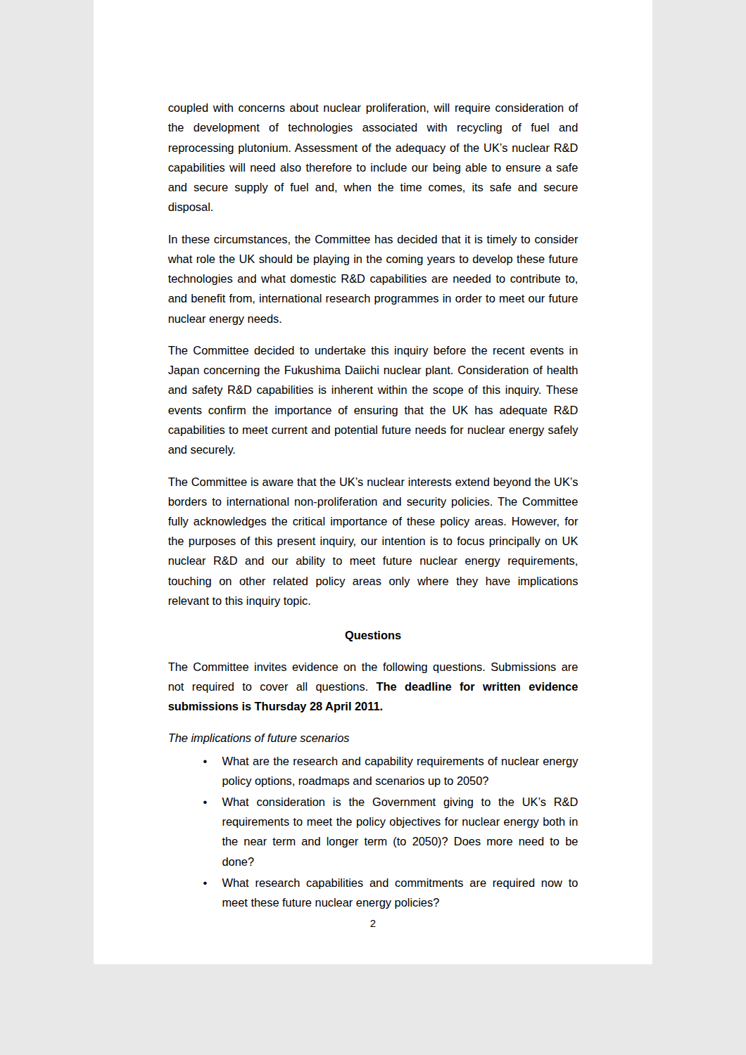coupled with concerns about nuclear proliferation, will require consideration of the development of technologies associated with recycling of fuel and reprocessing plutonium. Assessment of the adequacy of the UK’s nuclear R&D capabilities will need also therefore to include our being able to ensure a safe and secure supply of fuel and, when the time comes, its safe and secure disposal.
In these circumstances, the Committee has decided that it is timely to consider what role the UK should be playing in the coming years to develop these future technologies and what domestic R&D capabilities are needed to contribute to, and benefit from, international research programmes in order to meet our future nuclear energy needs.
The Committee decided to undertake this inquiry before the recent events in Japan concerning the Fukushima Daiichi nuclear plant. Consideration of health and safety R&D capabilities is inherent within the scope of this inquiry. These events confirm the importance of ensuring that the UK has adequate R&D capabilities to meet current and potential future needs for nuclear energy safely and securely.
The Committee is aware that the UK’s nuclear interests extend beyond the UK’s borders to international non-proliferation and security policies. The Committee fully acknowledges the critical importance of these policy areas. However, for the purposes of this present inquiry, our intention is to focus principally on UK nuclear R&D and our ability to meet future nuclear energy requirements, touching on other related policy areas only where they have implications relevant to this inquiry topic.
Questions
The Committee invites evidence on the following questions. Submissions are not required to cover all questions. The deadline for written evidence submissions is Thursday 28 April 2011.
The implications of future scenarios
What are the research and capability requirements of nuclear energy policy options, roadmaps and scenarios up to 2050?
What consideration is the Government giving to the UK’s R&D requirements to meet the policy objectives for nuclear energy both in the near term and longer term (to 2050)? Does more need to be done?
What research capabilities and commitments are required now to meet these future nuclear energy policies?
2